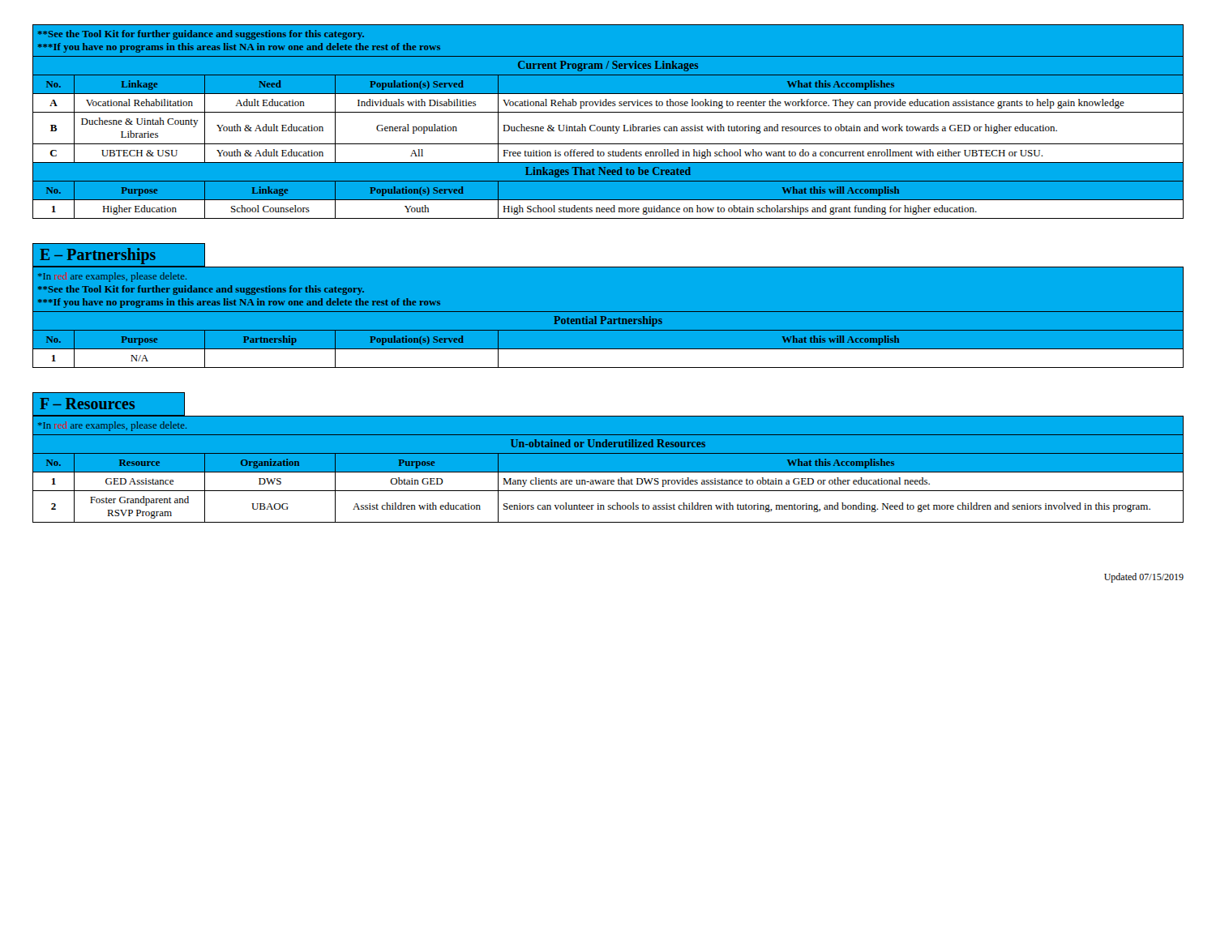| **See the Tool Kit for further guidance and suggestions for this category. ***If you have no programs in this areas list NA in row one and delete the rest of the rows |
| Current Program / Services Linkages |
| No. | Linkage | Need | Population(s) Served | What this Accomplishes |
| A | Vocational Rehabilitation | Adult Education | Individuals with Disabilities | Vocational Rehab provides services to those looking to reenter the workforce. They can provide education assistance grants to help gain knowledge |
| B | Duchesne & Uintah County Libraries | Youth & Adult Education | General population | Duchesne & Uintah County Libraries can assist with tutoring and resources to obtain and work towards a GED or higher education. |
| C | UBTECH & USU | Youth & Adult Education | All | Free tuition is offered to students enrolled in high school who want to do a concurrent enrollment with either UBTECH or USU. |
| Linkages That Need to be Created |
| No. | Purpose | Linkage | Population(s) Served | What this will Accomplish |
| 1 | Higher Education | School Counselors | Youth | High School students need more guidance on how to obtain scholarships and grant funding for higher education. |
E – Partnerships
| *In red are examples, please delete. **See the Tool Kit for further guidance and suggestions for this category. ***If you have no programs in this areas list NA in row one and delete the rest of the rows |
| Potential Partnerships |
| No. | Purpose | Partnership | Population(s) Served | What this will Accomplish |
| 1 | N/A | | | |
F – Resources
| *In red are examples, please delete. |
| Un-obtained or Underutilized Resources |
| No. | Resource | Organization | Purpose | What this Accomplishes |
| 1 | GED Assistance | DWS | Obtain GED | Many clients are un-aware that DWS provides assistance to obtain a GED or other educational needs. |
| 2 | Foster Grandparent and RSVP Program | UBAOG | Assist children with education | Seniors can volunteer in schools to assist children with tutoring, mentoring, and bonding. Need to get more children and seniors involved in this program. |
Updated 07/15/2019